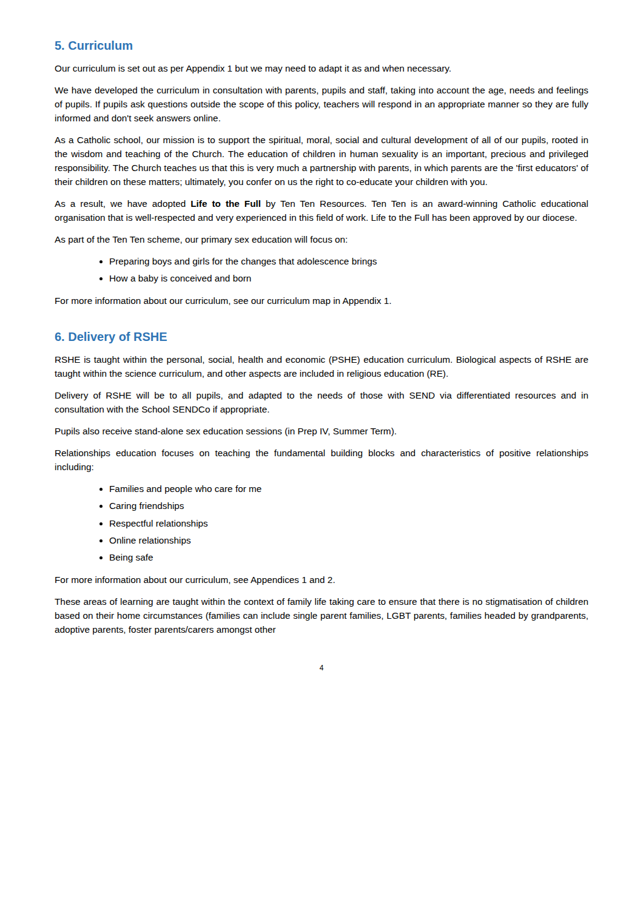5. Curriculum
Our curriculum is set out as per Appendix 1 but we may need to adapt it as and when necessary.
We have developed the curriculum in consultation with parents, pupils and staff, taking into account the age, needs and feelings of pupils. If pupils ask questions outside the scope of this policy, teachers will respond in an appropriate manner so they are fully informed and don't seek answers online.
As a Catholic school, our mission is to support the spiritual, moral, social and cultural development of all of our pupils, rooted in the wisdom and teaching of the Church. The education of children in human sexuality is an important, precious and privileged responsibility. The Church teaches us that this is very much a partnership with parents, in which parents are the 'first educators' of their children on these matters; ultimately, you confer on us the right to co-educate your children with you.
As a result, we have adopted Life to the Full by Ten Ten Resources. Ten Ten is an award-winning Catholic educational organisation that is well-respected and very experienced in this field of work. Life to the Full has been approved by our diocese.
As part of the Ten Ten scheme, our primary sex education will focus on:
Preparing boys and girls for the changes that adolescence brings
How a baby is conceived and born
For more information about our curriculum, see our curriculum map in Appendix 1.
6. Delivery of RSHE
RSHE is taught within the personal, social, health and economic (PSHE) education curriculum. Biological aspects of RSHE are taught within the science curriculum, and other aspects are included in religious education (RE).
Delivery of RSHE will be to all pupils, and adapted to the needs of those with SEND via differentiated resources and in consultation with the School SENDCo if appropriate.
Pupils also receive stand-alone sex education sessions (in Prep IV, Summer Term).
Relationships education focuses on teaching the fundamental building blocks and characteristics of positive relationships including:
Families and people who care for me
Caring friendships
Respectful relationships
Online relationships
Being safe
For more information about our curriculum, see Appendices 1 and 2.
These areas of learning are taught within the context of family life taking care to ensure that there is no stigmatisation of children based on their home circumstances (families can include single parent families, LGBT parents, families headed by grandparents, adoptive parents, foster parents/carers amongst other
4